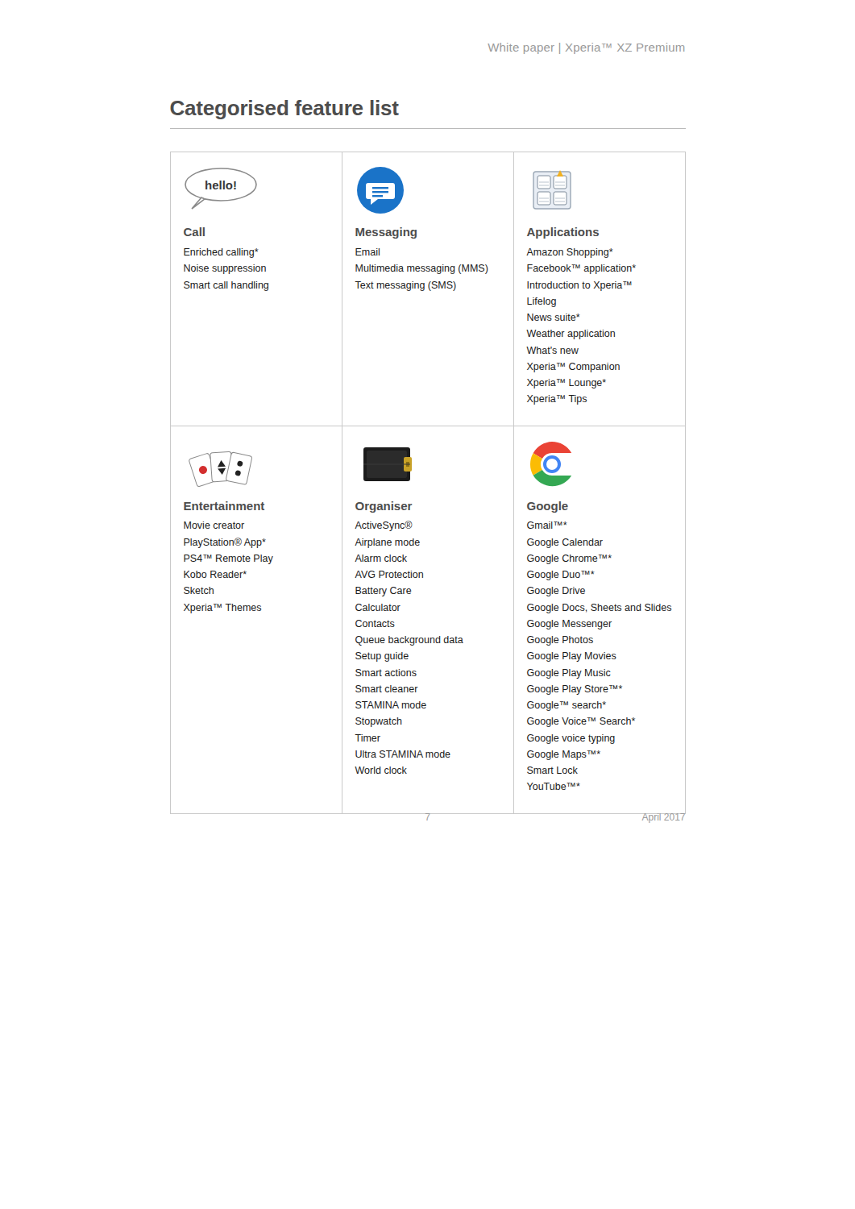White paper | Xperia™ XZ Premium
Categorised feature list
| hello! Call Enriched calling* Noise suppression Smart call handling | Messaging Email Multimedia messaging (MMS) Text messaging (SMS) | Applications Amazon Shopping* Facebook™ application* Introduction to Xperia™ Lifelog News suite* Weather application What's new Xperia™ Companion Xperia™ Lounge* Xperia™ Tips |
| Entertainment Movie creator PlayStation® App* PS4™ Remote Play Kobo Reader* Sketch Xperia™ Themes | Organiser ActiveSync® Airplane mode Alarm clock AVG Protection Battery Care Calculator Contacts Queue background data Setup guide Smart actions Smart cleaner STAMINA mode Stopwatch Timer Ultra STAMINA mode World clock | Google Gmail™* Google Calendar Google Chrome™* Google Duo™* Google Drive Google Docs, Sheets and Slides Google Messenger Google Photos Google Play Movies Google Play Music Google Play Store™* Google™ search* Google Voice™ Search* Google voice typing Google Maps™* Smart Lock YouTube™* |
7
April 2017